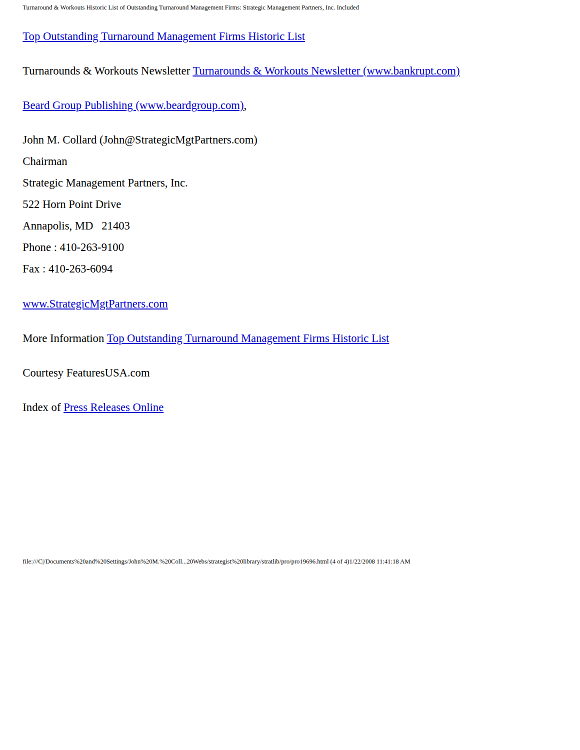Turnaround & Workouts Historic List of Outstanding Turnaround Management Firms: Strategic Management Partners, Inc. Included
Top Outstanding Turnaround Management Firms Historic List
Turnarounds & Workouts Newsletter Turnarounds & Workouts Newsletter (www.bankrupt.com)
Beard Group Publishing (www.beardgroup.com),
John M. Collard (John@StrategicMgtPartners.com)
Chairman
Strategic Management Partners, Inc.
522 Horn Point Drive
Annapolis, MD 21403
Phone : 410-263-9100
Fax : 410-263-6094
www.StrategicMgtPartners.com
More Information Top Outstanding Turnaround Management Firms Historic List
Courtesy FeaturesUSA.com
Index of Press Releases Online
file:///C|/Documents%20and%20Settings/John%20M.%20Coll...20Webs/strategist%20library/stratlib/pro/pro19696.html (4 of 4)1/22/2008 11:41:18 AM